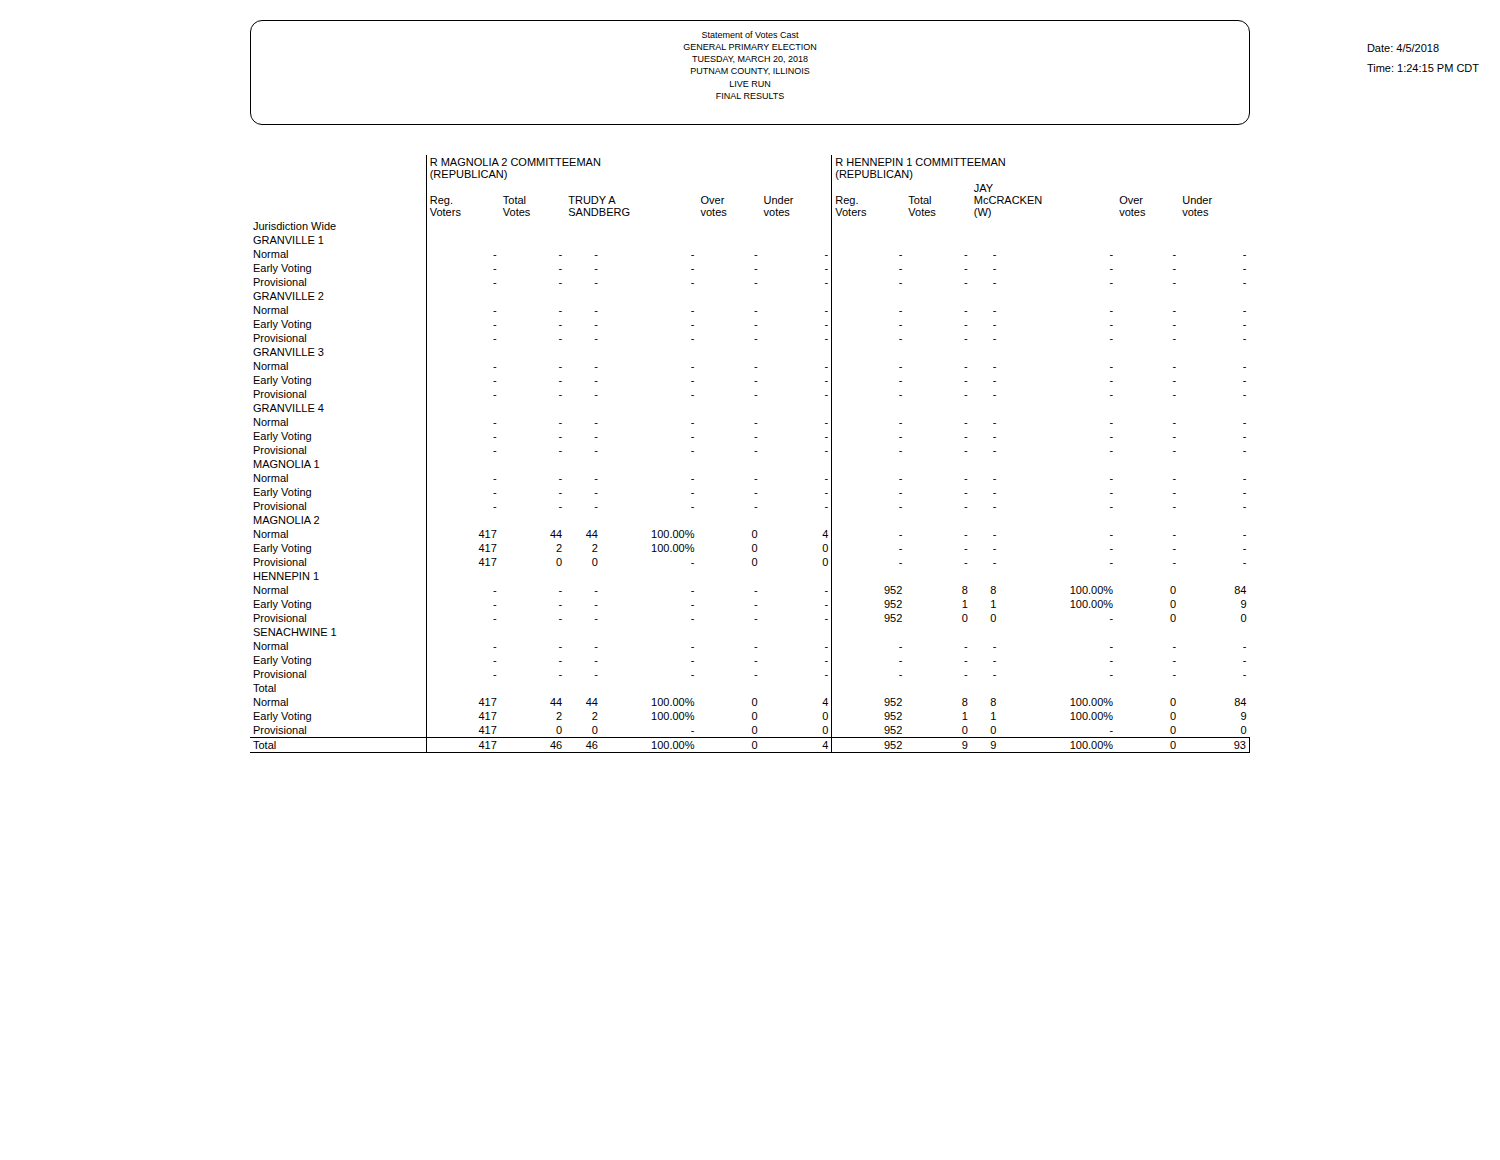Statement of Votes Cast
GENERAL PRIMARY ELECTION
TUESDAY, MARCH 20, 2018
PUTNAM COUNTY, ILLINOIS
LIVE RUN
FINAL RESULTS
Date: 4/5/2018
Time: 1:24:15 PM CDT
| | R MAGNOLIA 2 COMMITTEEMAN (REPUBLICAN) | R HENNEPIN 1 COMMITTEEMAN (REPUBLICAN) |
| --- | --- | --- |
| | Reg. Voters | Total Votes | TRUDY A SANDBERG | Over votes | Under votes | Reg. Voters | Total Votes | JAY McCRACKEN (W) | Over votes | Under votes |
| Jurisdiction Wide | | | | | | | | | | | | |
| GRANVILLE 1 | | | | | | | | | | | | |
| Normal | - | - | - | - | - | - | - | - | - | - | - | - |
| Early Voting | - | - | - | - | - | - | - | - | - | - | - | - |
| Provisional | - | - | - | - | - | - | - | - | - | - | - | - |
| GRANVILLE 2 | | | | | | | | | | | | |
| Normal | - | - | - | - | - | - | - | - | - | - | - | - |
| Early Voting | - | - | - | - | - | - | - | - | - | - | - | - |
| Provisional | - | - | - | - | - | - | - | - | - | - | - | - |
| GRANVILLE 3 | | | | | | | | | | | | |
| Normal | - | - | - | - | - | - | - | - | - | - | - | - |
| Early Voting | - | - | - | - | - | - | - | - | - | - | - | - |
| Provisional | - | - | - | - | - | - | - | - | - | - | - | - |
| GRANVILLE 4 | | | | | | | | | | | | |
| Normal | - | - | - | - | - | - | - | - | - | - | - | - |
| Early Voting | - | - | - | - | - | - | - | - | - | - | - | - |
| Provisional | - | - | - | - | - | - | - | - | - | - | - | - |
| MAGNOLIA 1 | | | | | | | | | | | | |
| Normal | - | - | - | - | - | - | - | - | - | - | - | - |
| Early Voting | - | - | - | - | - | - | - | - | - | - | - | - |
| Provisional | - | - | - | - | - | - | - | - | - | - | - | - |
| MAGNOLIA 2 | | | | | | | | | | | | |
| Normal | 417 | 44 | 44 | 100.00% | 0 | 4 | - | - | - | - | - | - |
| Early Voting | 417 | 2 | 2 | 100.00% | 0 | 0 | - | - | - | - | - | - |
| Provisional | 417 | 0 | 0 | - | 0 | 0 | - | - | - | - | - | - |
| HENNEPIN 1 | | | | | | | | | | | | |
| Normal | - | - | - | - | - | - | 952 | 8 | 8 | 100.00% | 0 | 84 |
| Early Voting | - | - | - | - | - | - | 952 | 1 | 1 | 100.00% | 0 | 9 |
| Provisional | - | - | - | - | - | - | 952 | 0 | 0 | - | 0 | 0 |
| SENACHWINE 1 | | | | | | | | | | | | |
| Normal | - | - | - | - | - | - | - | - | - | - | - | - |
| Early Voting | - | - | - | - | - | - | - | - | - | - | - | - |
| Provisional | - | - | - | - | - | - | - | - | - | - | - | - |
| Total | | | | | | | | | | | | |
| Normal | 417 | 44 | 44 | 100.00% | 0 | 4 | 952 | 8 | 8 | 100.00% | 0 | 84 |
| Early Voting | 417 | 2 | 2 | 100.00% | 0 | 0 | 952 | 1 | 1 | 100.00% | 0 | 9 |
| Provisional | 417 | 0 | 0 | - | 0 | 0 | 952 | 0 | 0 | - | 0 | 0 |
| Total | 417 | 46 | 46 | 100.00% | 0 | 4 | 952 | 9 | 9 | 100.00% | 0 | 93 |